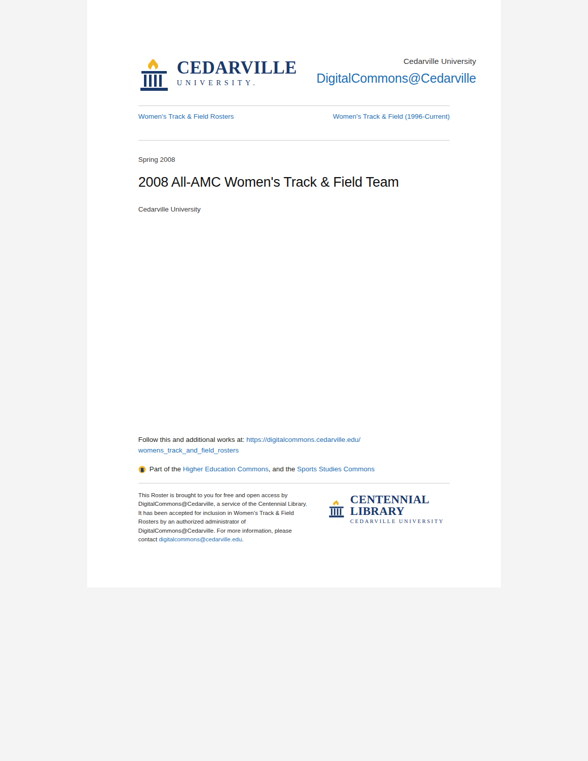CEDARVILLE UNIVERSITY.
Cedarville University
DigitalCommons@Cedarville
Women's Track & Field Rosters Women's Track & Field (1996-Current)
Spring 2008
2008 All-AMC Women's Track & Field Team
Cedarville University
Follow this and additional works at: https://digitalcommons.cedarville.edu/
womens_track_and_field_rosters
Part of the Higher Education Commons, and the Sports Studies Commons
This Roster is brought to you for free and open access by DigitalCommons@Cedarville, a service of the Centennial Library. It has been accepted for inclusion in Women's Track & Field Rosters by an authorized administrator of DigitalCommons@Cedarville. For more information, please contact digitalcommons@cedarville.edu.
CENTENNIAL LIBRARY CEDARVILLE UNIVERSITY